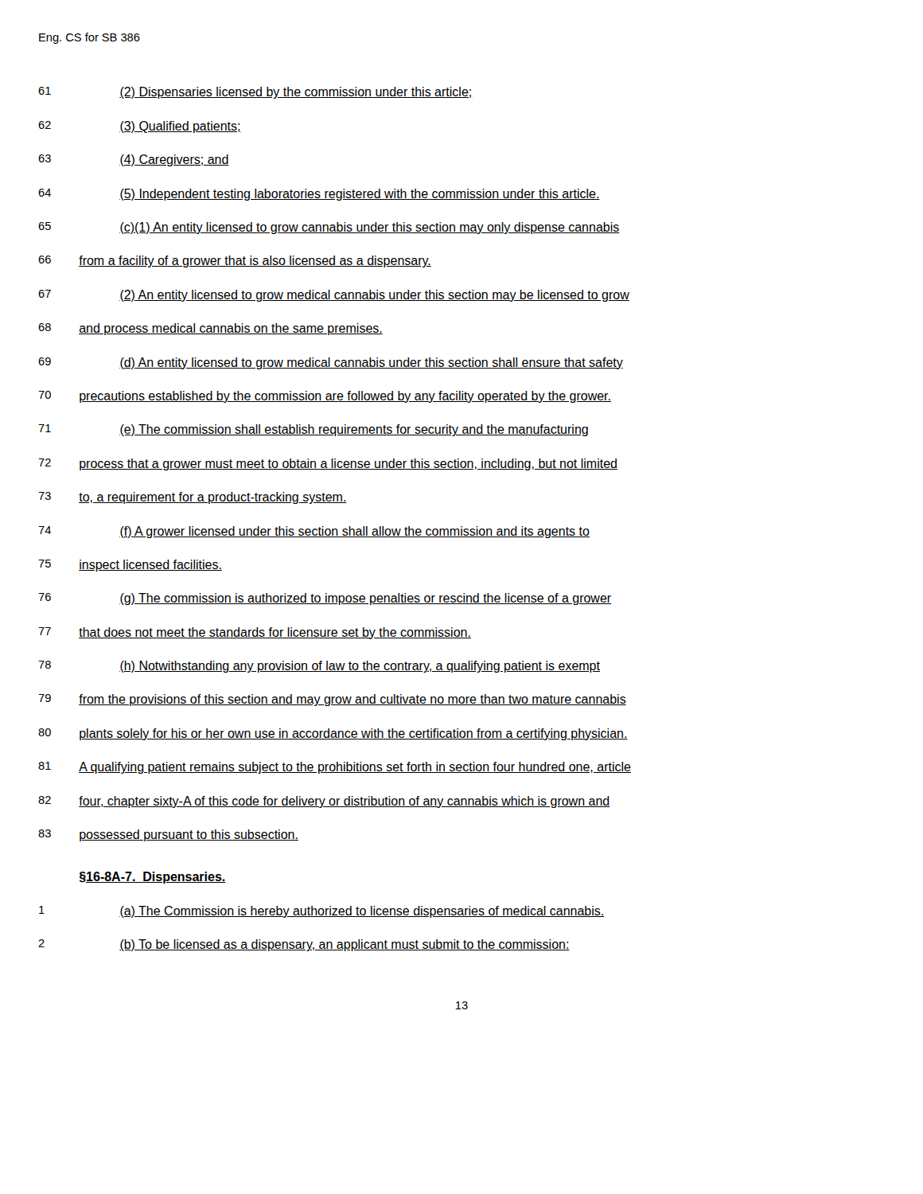Eng. CS for SB 386
(2) Dispensaries licensed by the commission under this article;
(3) Qualified patients;
(4) Caregivers; and
(5) Independent testing laboratories registered with the commission under this article.
(c)(1) An entity licensed to grow cannabis under this section may only dispense cannabis
from a facility of a grower that is also licensed as a dispensary.
(2) An entity licensed to grow medical cannabis under this section may be licensed to grow
and process medical cannabis on the same premises.
(d) An entity licensed to grow medical cannabis under this section shall ensure that safety
precautions established by the commission are followed by any facility operated by the grower.
(e) The commission shall establish requirements for security and the manufacturing
process that a grower must meet to obtain a license under this section, including, but not limited
to, a requirement for a product-tracking system.
(f) A grower licensed under this section shall allow the commission and its agents to
inspect licensed facilities.
(g) The commission is authorized to impose penalties or rescind the license of a grower
that does not meet the standards for licensure set by the commission.
(h) Notwithstanding any provision of law to the contrary, a qualifying patient is exempt
from the provisions of this section and may grow and cultivate no more than two mature cannabis
plants solely for his or her own use in accordance with the certification from a certifying physician.
A qualifying patient remains subject to the prohibitions set forth in section four hundred one, article
four, chapter sixty-A of this code for delivery or distribution of any cannabis which is grown and
possessed pursuant to this subsection.
§16-8A-7. Dispensaries.
(a) The Commission is hereby authorized to license dispensaries of medical cannabis.
(b) To be licensed as a dispensary, an applicant must submit to the commission:
13